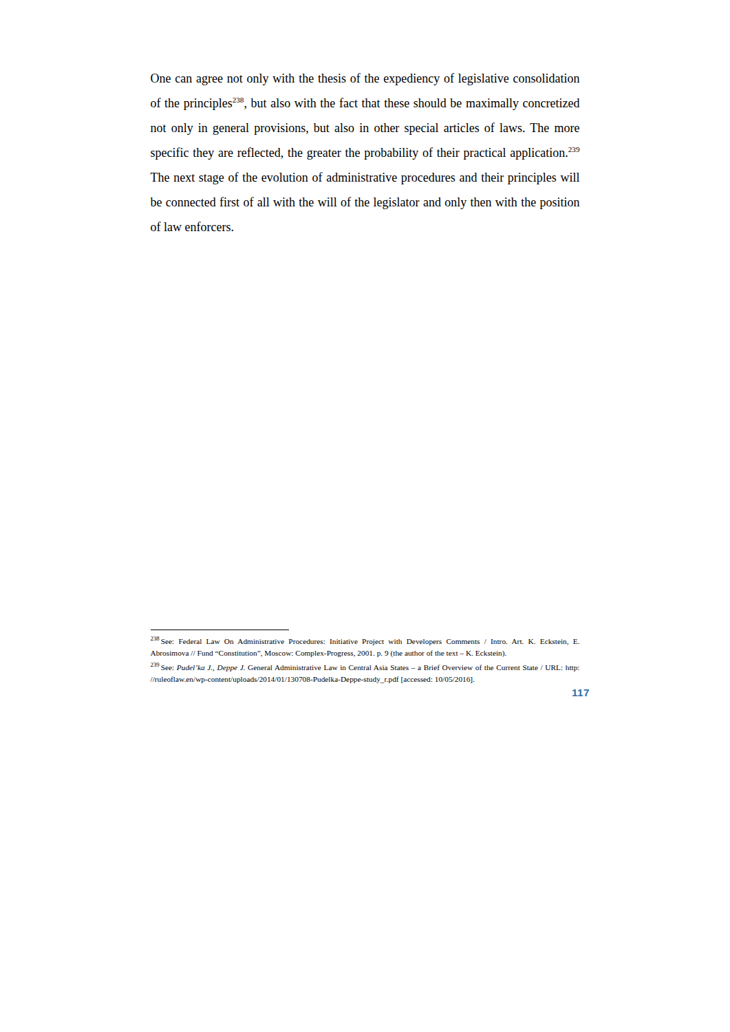One can agree not only with the thesis of the expediency of legislative consolidation of the principles238, but also with the fact that these should be maximally concretized not only in general provisions, but also in other special articles of laws. The more specific they are reflected, the greater the probability of their practical application.239 The next stage of the evolution of administrative procedures and their principles will be connected first of all with the will of the legislator and only then with the position of law enforcers.
238 See: Federal Law On Administrative Procedures: Initiative Project with Developers Comments / Intro. Art. K. Eckstein, E. Abrosimova // Fund “Constitution”, Moscow: Complex-Progress, 2001. p. 9 (the author of the text – K. Eckstein).
239 See: Pudel’ka J., Deppe J. General Administrative Law in Central Asia States – a Brief Overview of the Current State / URL: http: //ruleoflaw.en/wp-content/uploads/2014/01/130708-Pudelka-Deppe-study_r.pdf [accessed: 10/05/2016].
117